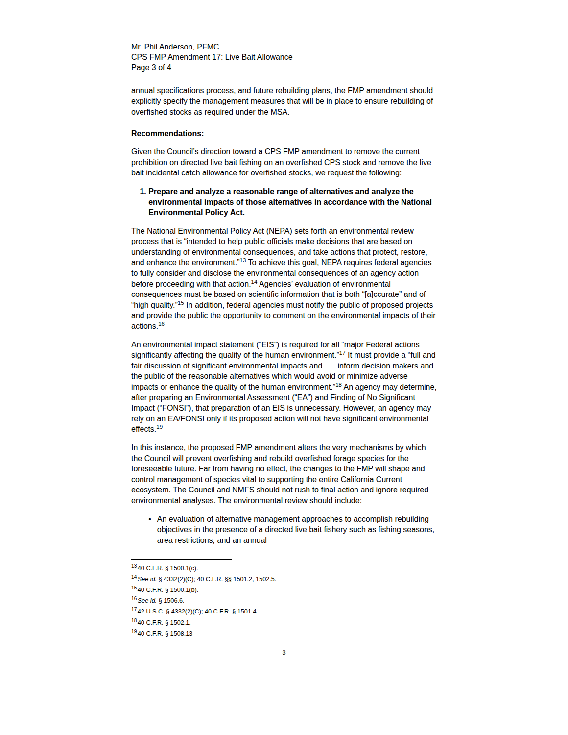Mr. Phil Anderson, PFMC
CPS FMP Amendment 17: Live Bait Allowance
Page 3 of 4
annual specifications process, and future rebuilding plans, the FMP amendment should explicitly specify the management measures that will be in place to ensure rebuilding of overfished stocks as required under the MSA.
Recommendations:
Given the Council’s direction toward a CPS FMP amendment to remove the current prohibition on directed live bait fishing on an overfished CPS stock and remove the live bait incidental catch allowance for overfished stocks, we request the following:
Prepare and analyze a reasonable range of alternatives and analyze the environmental impacts of those alternatives in accordance with the National Environmental Policy Act.
The National Environmental Policy Act (NEPA) sets forth an environmental review process that is “intended to help public officials make decisions that are based on understanding of environmental consequences, and take actions that protect, restore, and enhance the environment.”13 To achieve this goal, NEPA requires federal agencies to fully consider and disclose the environmental consequences of an agency action before proceeding with that action.14 Agencies’ evaluation of environmental consequences must be based on scientific information that is both “[a]ccurate” and of “high quality.”15 In addition, federal agencies must notify the public of proposed projects and provide the public the opportunity to comment on the environmental impacts of their actions.16
An environmental impact statement (“EIS”) is required for all “major Federal actions significantly affecting the quality of the human environment.”17 It must provide a “full and fair discussion of significant environmental impacts and . . . inform decision makers and the public of the reasonable alternatives which would avoid or minimize adverse impacts or enhance the quality of the human environment.”18 An agency may determine, after preparing an Environmental Assessment (“EA”) and Finding of No Significant Impact (“FONSI”), that preparation of an EIS is unnecessary. However, an agency may rely on an EA/FONSI only if its proposed action will not have significant environmental effects.19
In this instance, the proposed FMP amendment alters the very mechanisms by which the Council will prevent overfishing and rebuild overfished forage species for the foreseeable future. Far from having no effect, the changes to the FMP will shape and control management of species vital to supporting the entire California Current ecosystem. The Council and NMFS should not rush to final action and ignore required environmental analyses. The environmental review should include:
An evaluation of alternative management approaches to accomplish rebuilding objectives in the presence of a directed live bait fishery such as fishing seasons, area restrictions, and an annual
1340 C.F.R. § 1500.1(c).
14 See id. § 4332(2)(C); 40 C.F.R. §§ 1501.2, 1502.5.
1540 C.F.R. § 1500.1(b).
16 See id. § 1506.6.
1742 U.S.C. § 4332(2)(C); 40 C.F.R. § 1501.4.
1840 C.F.R. § 1502.1.
1940 C.F.R. § 1508.13
3